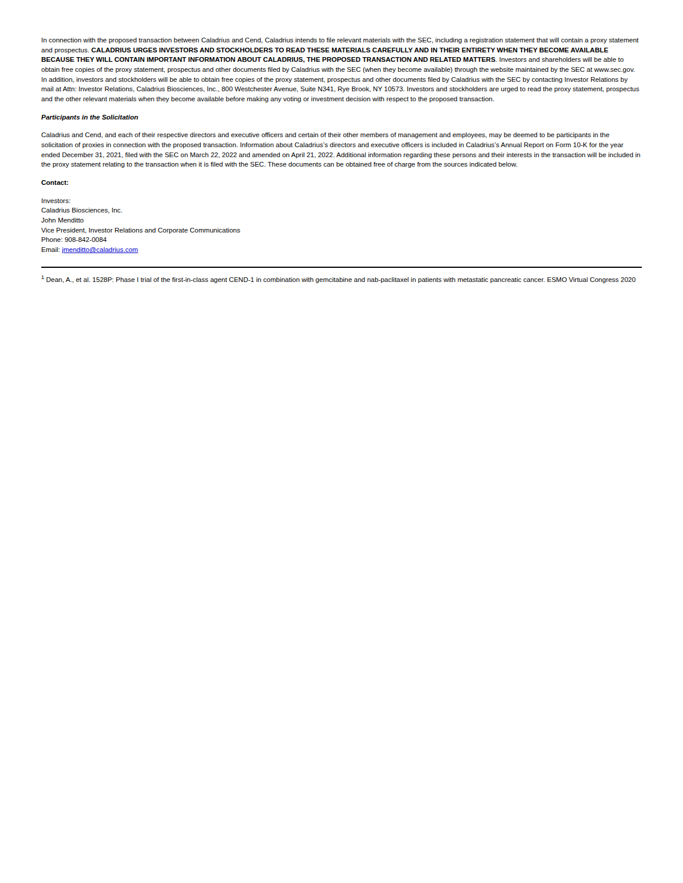In connection with the proposed transaction between Caladrius and Cend, Caladrius intends to file relevant materials with the SEC, including a registration statement that will contain a proxy statement and prospectus. CALADRIUS URGES INVESTORS AND STOCKHOLDERS TO READ THESE MATERIALS CAREFULLY AND IN THEIR ENTIRETY WHEN THEY BECOME AVAILABLE BECAUSE THEY WILL CONTAIN IMPORTANT INFORMATION ABOUT CALADRIUS, THE PROPOSED TRANSACTION AND RELATED MATTERS. Investors and shareholders will be able to obtain free copies of the proxy statement, prospectus and other documents filed by Caladrius with the SEC (when they become available) through the website maintained by the SEC at www.sec.gov. In addition, investors and stockholders will be able to obtain free copies of the proxy statement, prospectus and other documents filed by Caladrius with the SEC by contacting Investor Relations by mail at Attn: Investor Relations, Caladrius Biosciences, Inc., 800 Westchester Avenue, Suite N341, Rye Brook, NY 10573. Investors and stockholders are urged to read the proxy statement, prospectus and the other relevant materials when they become available before making any voting or investment decision with respect to the proposed transaction.
Participants in the Solicitation
Caladrius and Cend, and each of their respective directors and executive officers and certain of their other members of management and employees, may be deemed to be participants in the solicitation of proxies in connection with the proposed transaction. Information about Caladrius’s directors and executive officers is included in Caladrius’s Annual Report on Form 10-K for the year ended December 31, 2021, filed with the SEC on March 22, 2022 and amended on April 21, 2022. Additional information regarding these persons and their interests in the transaction will be included in the proxy statement relating to the transaction when it is filed with the SEC. These documents can be obtained free of charge from the sources indicated below.
Contact:
Investors:
Caladrius Biosciences, Inc.
John Menditto
Vice President, Investor Relations and Corporate Communications
Phone: 908-842-0084
Email: jmenditto@caladrius.com
1 Dean, A., et al. 1528P: Phase I trial of the first-in-class agent CEND-1 in combination with gemcitabine and nab-paclitaxel in patients with metastatic pancreatic cancer. ESMO Virtual Congress 2020